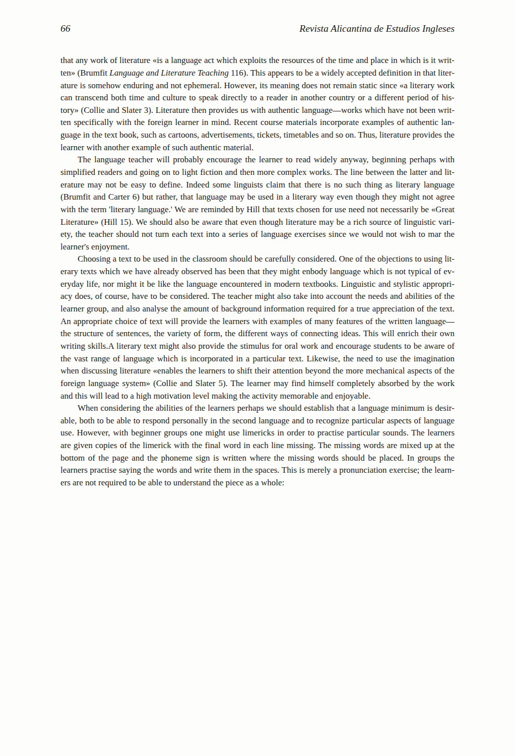66 Revista Alicantina de Estudios Ingleses
that any work of literature «is a language act which exploits the resources of the time and place in which is it written» (Brumfit Language and Literature Teaching 116). This appears to be a widely accepted definition in that literature is somehow enduring and not ephemeral. However, its meaning does not remain static since «a literary work can transcend both time and culture to speak directly to a reader in another country or a different period of history» (Collie and Slater 3). Literature then provides us with authentic language—works which have not been written specifically with the foreign learner in mind. Recent course materials incorporate examples of authentic language in the text book, such as cartoons, advertisements, tickets, timetables and so on. Thus, literature provides the learner with another example of such authentic material.
The language teacher will probably encourage the learner to read widely anyway, beginning perhaps with simplified readers and going on to light fiction and then more complex works. The line between the latter and literature may not be easy to define. Indeed some linguists claim that there is no such thing as literary language (Brumfit and Carter 6) but rather, that language may be used in a literary way even though they might not agree with the term 'literary language.' We are reminded by Hill that texts chosen for use need not necessarily be «Great Literature» (Hill 15). We should also be aware that even though literature may be a rich source of linguistic variety, the teacher should not turn each text into a series of language exercises since we would not wish to mar the learner's enjoyment.
Choosing a text to be used in the classroom should be carefully considered. One of the objections to using literary texts which we have already observed has been that they might enbody language which is not typical of everyday life, nor might it be like the language encountered in modern textbooks. Linguistic and stylistic appropriacy does, of course, have to be considered. The teacher might also take into account the needs and abilities of the learner group, and also analyse the amount of background information required for a true appreciation of the text. An appropriate choice of text will provide the learners with examples of many features of the written language—the structure of sentences, the variety of form, the different ways of connecting ideas. This will enrich their own writing skills.A literary text might also provide the stimulus for oral work and encourage students to be aware of the vast range of language which is incorporated in a particular text. Likewise, the need to use the imagination when discussing literature «enables the learners to shift their attention beyond the more mechanical aspects of the foreign language system» (Collie and Slater 5). The learner may find himself completely absorbed by the work and this will lead to a high motivation level making the activity memorable and enjoyable.
When considering the abilities of the learners perhaps we should establish that a language minimum is desirable, both to be able to respond personally in the second language and to recognize particular aspects of language use. However, with beginner groups one might use limericks in order to practise particular sounds. The learners are given copies of the limerick with the final word in each line missing. The missing words are mixed up at the bottom of the page and the phoneme sign is written where the missing words should be placed. In groups the learners practise saying the words and write them in the spaces. This is merely a pronunciation exercise; the learners are not required to be able to understand the piece as a whole: